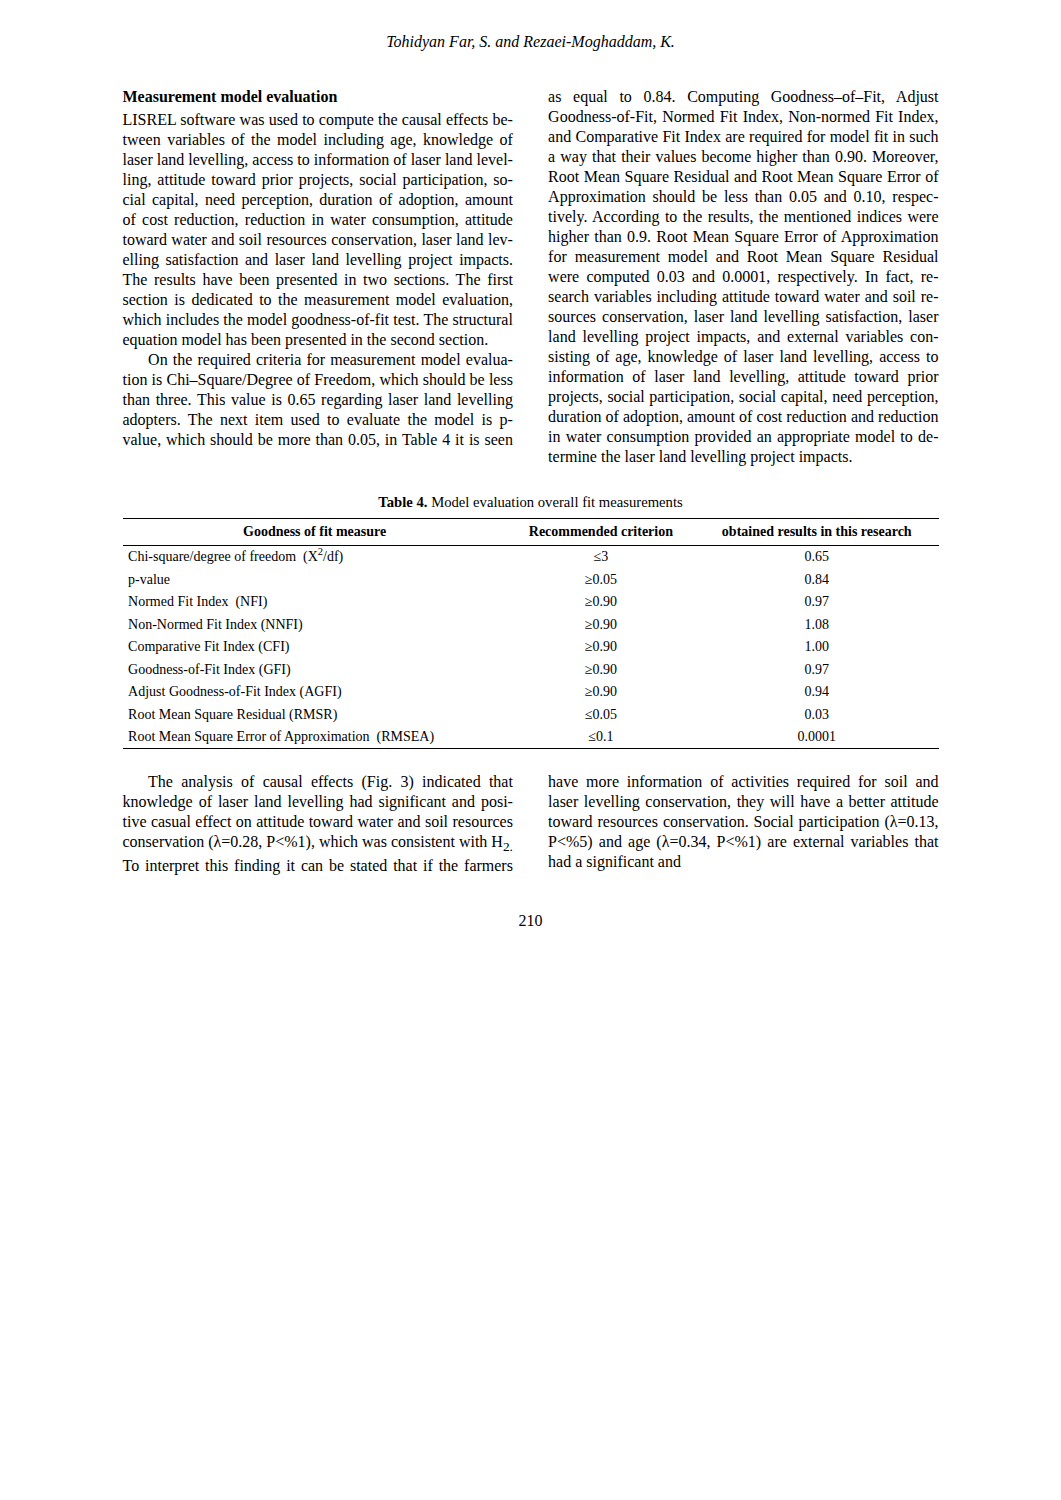Tohidyan Far, S. and Rezaei-Moghaddam, K.
Measurement model evaluation
LISREL software was used to compute the causal effects between variables of the model including age, knowledge of laser land levelling, access to information of laser land levelling, attitude toward prior projects, social participation, social capital, need perception, duration of adoption, amount of cost reduction, reduction in water consumption, attitude toward water and soil resources conservation, laser land levelling satisfaction and laser land levelling project impacts. The results have been presented in two sections. The first section is dedicated to the measurement model evaluation, which includes the model goodness-of-fit test. The structural equation model has been presented in the second section.
On the required criteria for measurement model evaluation is Chi–Square/Degree of Freedom, which should be less than three. This value is 0.65 regarding laser land levelling adopters. The next item used to evaluate the model is p-value, which should be more than 0.05, in Table 4 it is seen as equal to 0.84. Computing Goodness–of–Fit, Adjust Goodness-of-Fit, Normed Fit Index, Non-normed Fit Index, and Comparative Fit Index are required for model fit in such a way that their values become higher than 0.90. Moreover, Root Mean Square Residual and Root Mean Square Error of Approximation should be less than 0.05 and 0.10, respectively. According to the results, the mentioned indices were higher than 0.9. Root Mean Square Error of Approximation for measurement model and Root Mean Square Residual were computed 0.03 and 0.0001, respectively. In fact, research variables including attitude toward water and soil resources conservation, laser land levelling satisfaction, laser land levelling project impacts, and external variables consisting of age, knowledge of laser land levelling, access to information of laser land levelling, attitude toward prior projects, social participation, social capital, need perception, duration of adoption, amount of cost reduction and reduction in water consumption provided an appropriate model to determine the laser land levelling project impacts.
Table 4. Model evaluation overall fit measurements
| Goodness of fit measure | Recommended criterion | obtained results in this research |
| --- | --- | --- |
| Chi-square/degree of freedom (X 2 /df) | ≤3 | 0.65 |
| p-value | ≥0.05 | 0.84 |
| Normed Fit Index (NFI) | ≥0.90 | 0.97 |
| Non-Normed Fit Index (NNFI) | ≥0.90 | 1.08 |
| Comparative Fit Index (CFI) | ≥0.90 | 1.00 |
| Goodness-of-Fit Index (GFI) | ≥0.90 | 0.97 |
| Adjust Goodness-of-Fit Index (AGFI) | ≥0.90 | 0.94 |
| Root Mean Square Residual (RMSR) | ≤0.05 | 0.03 |
| Root Mean Square Error of Approximation (RMSEA) | ≤0.1 | 0.0001 |
The analysis of causal effects (Fig. 3) indicated that knowledge of laser land levelling had significant and positive casual effect on attitude toward water and soil resources conservation (λ=0.28, P<%1), which was consistent with H2. To interpret this finding it can be stated that if the farmers have more information of activities required for soil and laser levelling conservation, they will have a better attitude toward resources conservation. Social participation (λ=0.13, P<%5) and age (λ=0.34, P<%1) are external variables that had a significant and
210